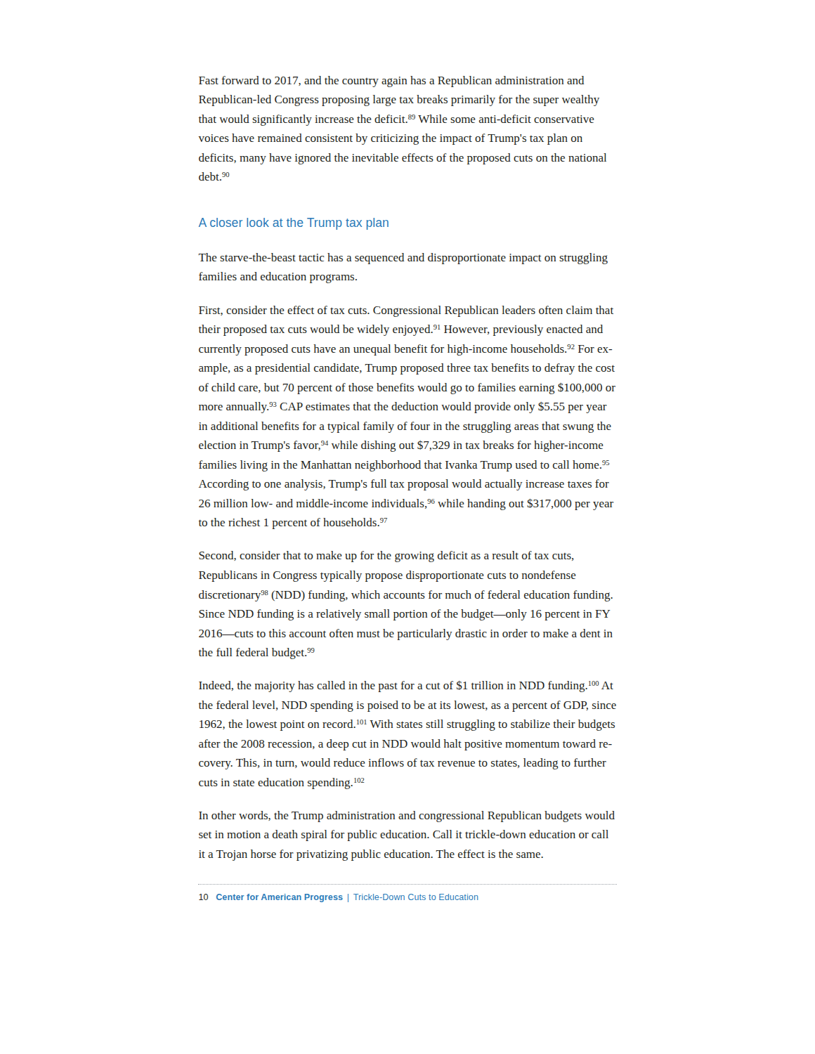Fast forward to 2017, and the country again has a Republican administration and Republican-led Congress proposing large tax breaks primarily for the super wealthy that would significantly increase the deficit.89 While some anti-deficit conservative voices have remained consistent by criticizing the impact of Trump's tax plan on deficits, many have ignored the inevitable effects of the proposed cuts on the national debt.90
A closer look at the Trump tax plan
The starve-the-beast tactic has a sequenced and disproportionate impact on struggling families and education programs.
First, consider the effect of tax cuts. Congressional Republican leaders often claim that their proposed tax cuts would be widely enjoyed.91 However, previously enacted and currently proposed cuts have an unequal benefit for high-income households.92 For example, as a presidential candidate, Trump proposed three tax benefits to defray the cost of child care, but 70 percent of those benefits would go to families earning $100,000 or more annually.93 CAP estimates that the deduction would provide only $5.55 per year in additional benefits for a typical family of four in the struggling areas that swung the election in Trump's favor,94 while dishing out $7,329 in tax breaks for higher-income families living in the Manhattan neighborhood that Ivanka Trump used to call home.95 According to one analysis, Trump's full tax proposal would actually increase taxes for 26 million low- and middle-income individuals,96 while handing out $317,000 per year to the richest 1 percent of households.97
Second, consider that to make up for the growing deficit as a result of tax cuts, Republicans in Congress typically propose disproportionate cuts to nondefense discretionary98 (NDD) funding, which accounts for much of federal education funding. Since NDD funding is a relatively small portion of the budget—only 16 percent in FY 2016—cuts to this account often must be particularly drastic in order to make a dent in the full federal budget.99
Indeed, the majority has called in the past for a cut of $1 trillion in NDD funding.100 At the federal level, NDD spending is poised to be at its lowest, as a percent of GDP, since 1962, the lowest point on record.101 With states still struggling to stabilize their budgets after the 2008 recession, a deep cut in NDD would halt positive momentum toward recovery. This, in turn, would reduce inflows of tax revenue to states, leading to further cuts in state education spending.102
In other words, the Trump administration and congressional Republican budgets would set in motion a death spiral for public education. Call it trickle-down education or call it a Trojan horse for privatizing public education. The effect is the same.
10 Center for American Progress|Trickle-Down Cuts to Education